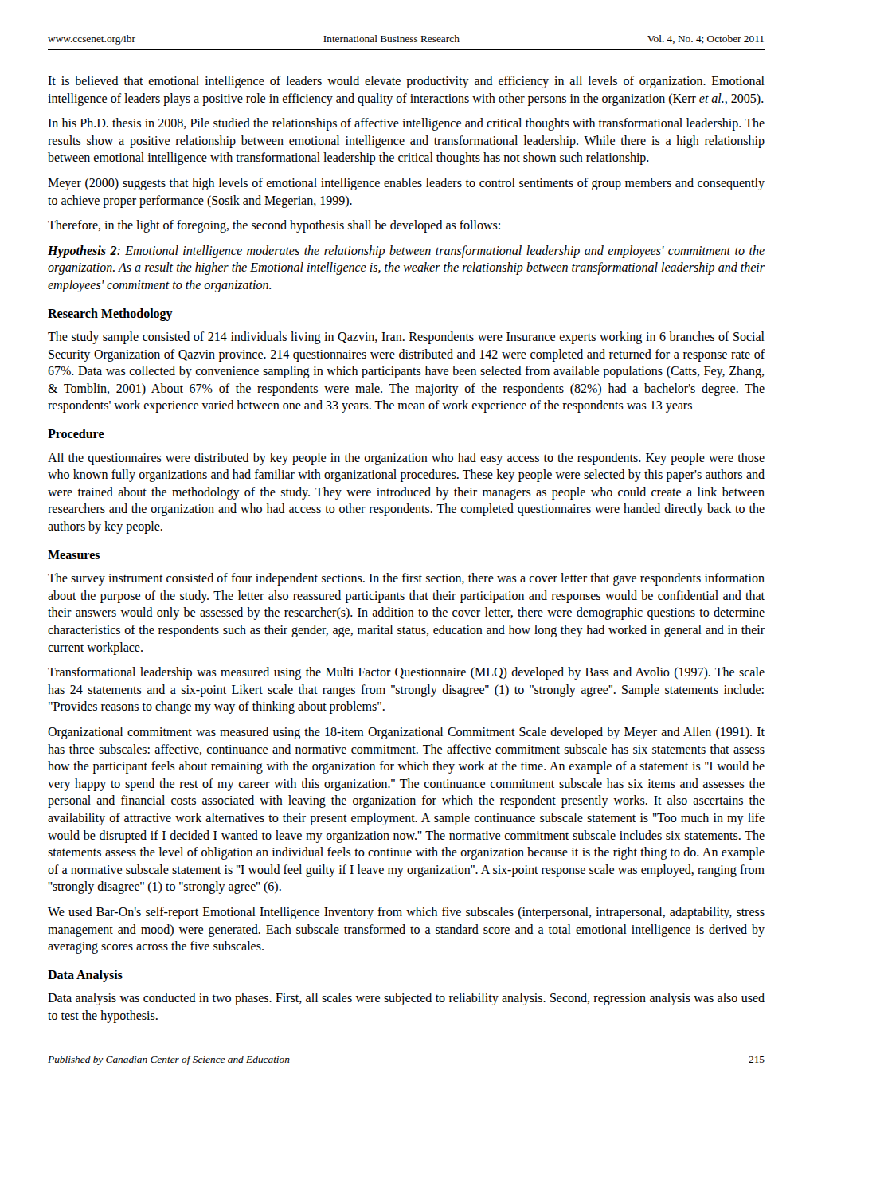www.ccsenet.org/ibr International Business Research Vol. 4, No. 4; October 2011
It is believed that emotional intelligence of leaders would elevate productivity and efficiency in all levels of organization. Emotional intelligence of leaders plays a positive role in efficiency and quality of interactions with other persons in the organization (Kerr et al., 2005).
In his Ph.D. thesis in 2008, Pile studied the relationships of affective intelligence and critical thoughts with transformational leadership. The results show a positive relationship between emotional intelligence and transformational leadership. While there is a high relationship between emotional intelligence with transformational leadership the critical thoughts has not shown such relationship.
Meyer (2000) suggests that high levels of emotional intelligence enables leaders to control sentiments of group members and consequently to achieve proper performance (Sosik and Megerian, 1999).
Therefore, in the light of foregoing, the second hypothesis shall be developed as follows:
Hypothesis 2: Emotional intelligence moderates the relationship between transformational leadership and employees' commitment to the organization. As a result the higher the Emotional intelligence is, the weaker the relationship between transformational leadership and their employees' commitment to the organization.
Research Methodology
The study sample consisted of 214 individuals living in Qazvin, Iran. Respondents were Insurance experts working in 6 branches of Social Security Organization of Qazvin province. 214 questionnaires were distributed and 142 were completed and returned for a response rate of 67%. Data was collected by convenience sampling in which participants have been selected from available populations (Catts, Fey, Zhang, & Tomblin, 2001) About 67% of the respondents were male. The majority of the respondents (82%) had a bachelor's degree. The respondents' work experience varied between one and 33 years. The mean of work experience of the respondents was 13 years
Procedure
All the questionnaires were distributed by key people in the organization who had easy access to the respondents. Key people were those who known fully organizations and had familiar with organizational procedures. These key people were selected by this paper's authors and were trained about the methodology of the study. They were introduced by their managers as people who could create a link between researchers and the organization and who had access to other respondents. The completed questionnaires were handed directly back to the authors by key people.
Measures
The survey instrument consisted of four independent sections. In the first section, there was a cover letter that gave respondents information about the purpose of the study. The letter also reassured participants that their participation and responses would be confidential and that their answers would only be assessed by the researcher(s). In addition to the cover letter, there were demographic questions to determine characteristics of the respondents such as their gender, age, marital status, education and how long they had worked in general and in their current workplace.
Transformational leadership was measured using the Multi Factor Questionnaire (MLQ) developed by Bass and Avolio (1997). The scale has 24 statements and a six-point Likert scale that ranges from ''strongly disagree'' (1) to ''strongly agree''. Sample statements include: "Provides reasons to change my way of thinking about problems".
Organizational commitment was measured using the 18-item Organizational Commitment Scale developed by Meyer and Allen (1991). It has three subscales: affective, continuance and normative commitment. The affective commitment subscale has six statements that assess how the participant feels about remaining with the organization for which they work at the time. An example of a statement is ''I would be very happy to spend the rest of my career with this organization.'' The continuance commitment subscale has six items and assesses the personal and financial costs associated with leaving the organization for which the respondent presently works. It also ascertains the availability of attractive work alternatives to their present employment. A sample continuance subscale statement is ''Too much in my life would be disrupted if I decided I wanted to leave my organization now.'' The normative commitment subscale includes six statements. The statements assess the level of obligation an individual feels to continue with the organization because it is the right thing to do. An example of a normative subscale statement is ''I would feel guilty if I leave my organization''. A six-point response scale was employed, ranging from ''strongly disagree'' (1) to ''strongly agree'' (6).
We used Bar-On's self-report Emotional Intelligence Inventory from which five subscales (interpersonal, intrapersonal, adaptability, stress management and mood) were generated. Each subscale transformed to a standard score and a total emotional intelligence is derived by averaging scores across the five subscales.
Data Analysis
Data analysis was conducted in two phases. First, all scales were subjected to reliability analysis. Second, regression analysis was also used to test the hypothesis.
Published by Canadian Center of Science and Education 215